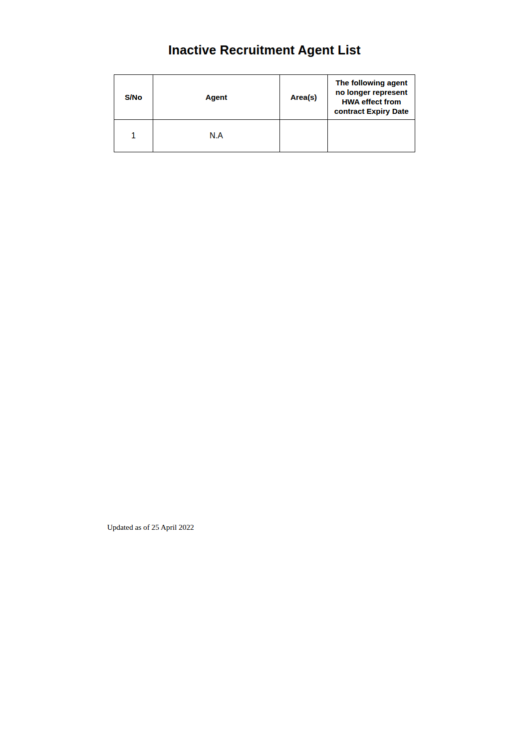Inactive Recruitment Agent List
| S/No | Agent | Area(s) | The following agent no longer represent HWA effect from contract Expiry Date |
| --- | --- | --- | --- |
| 1 | N.A | | |
Updated as of 25 April 2022